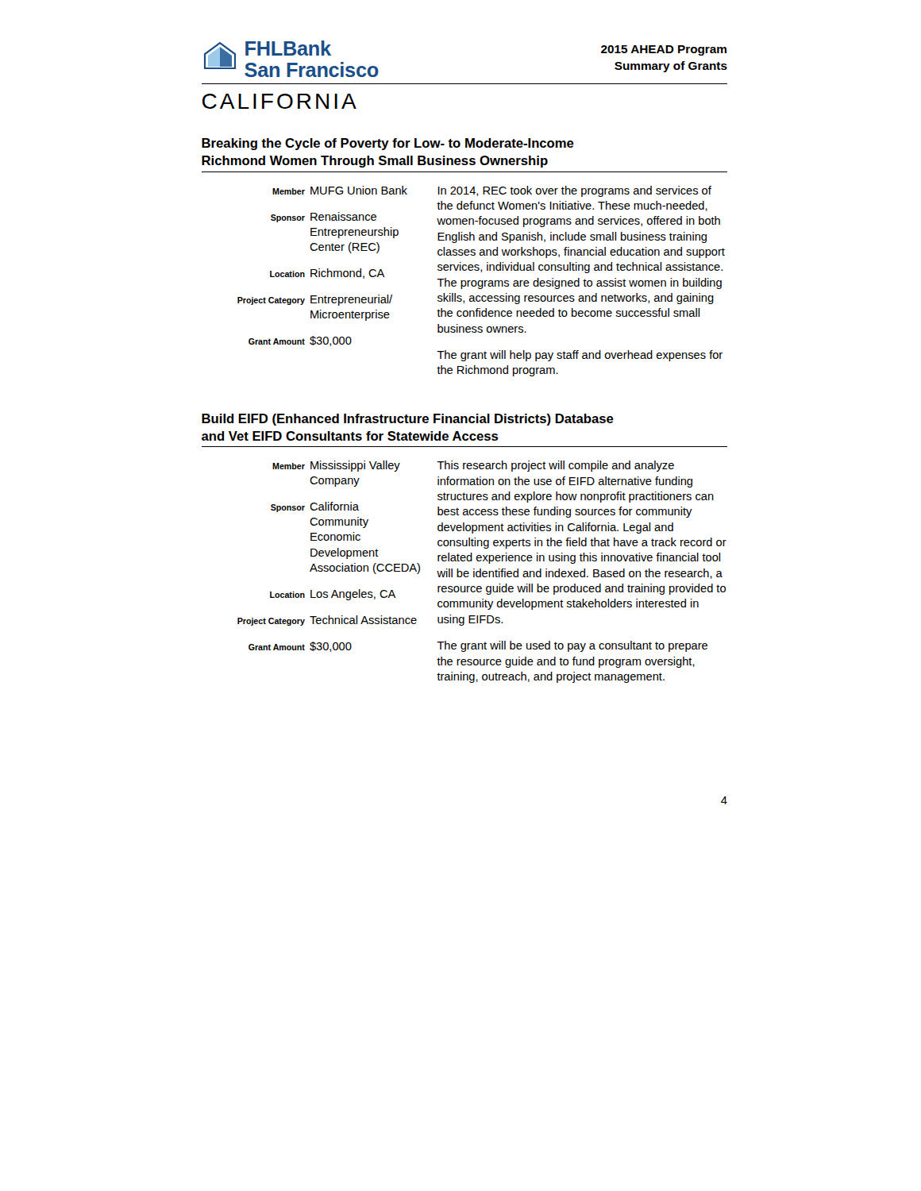FHLBank
San Francisco
2015 AHEAD Program
Summary of Grants
CALIFORNIA
Breaking the Cycle of Poverty for Low- to Moderate-Income
Richmond Women Through Small Business Ownership
Member
MUFG Union Bank
Sponsor
Renaissance
Entrepreneurship
Center (REC)
Location
Richmond, CA
Project Category
Entrepreneurial/
Microenterprise
Grant Amount
$30,000
In 2014, REC took over the programs and services of the defunct Women's Initiative. These much-needed, women-focused programs and services, offered in both English and Spanish, include small business training classes and workshops, financial education and support services, individual consulting and technical assistance. The programs are designed to assist women in building skills, accessing resources and networks, and gaining the confidence needed to become successful small business owners.
The grant will help pay staff and overhead expenses for the Richmond program.
Build EIFD (Enhanced Infrastructure Financial Districts) Database
and Vet EIFD Consultants for Statewide Access
Member
Mississippi Valley
Company
Sponsor
California
Community
Economic
Development
Association (CCEDA)
Location
Los Angeles, CA
Project Category
Technical Assistance
Grant Amount
$30,000
This research project will compile and analyze information on the use of EIFD alternative funding structures and explore how nonprofit practitioners can best access these funding sources for community development activities in California. Legal and consulting experts in the field that have a track record or related experience in using this innovative financial tool will be identified and indexed. Based on the research, a resource guide will be produced and training provided to community development stakeholders interested in using EIFDs.
The grant will be used to pay a consultant to prepare the resource guide and to fund program oversight, training, outreach, and project management.
4